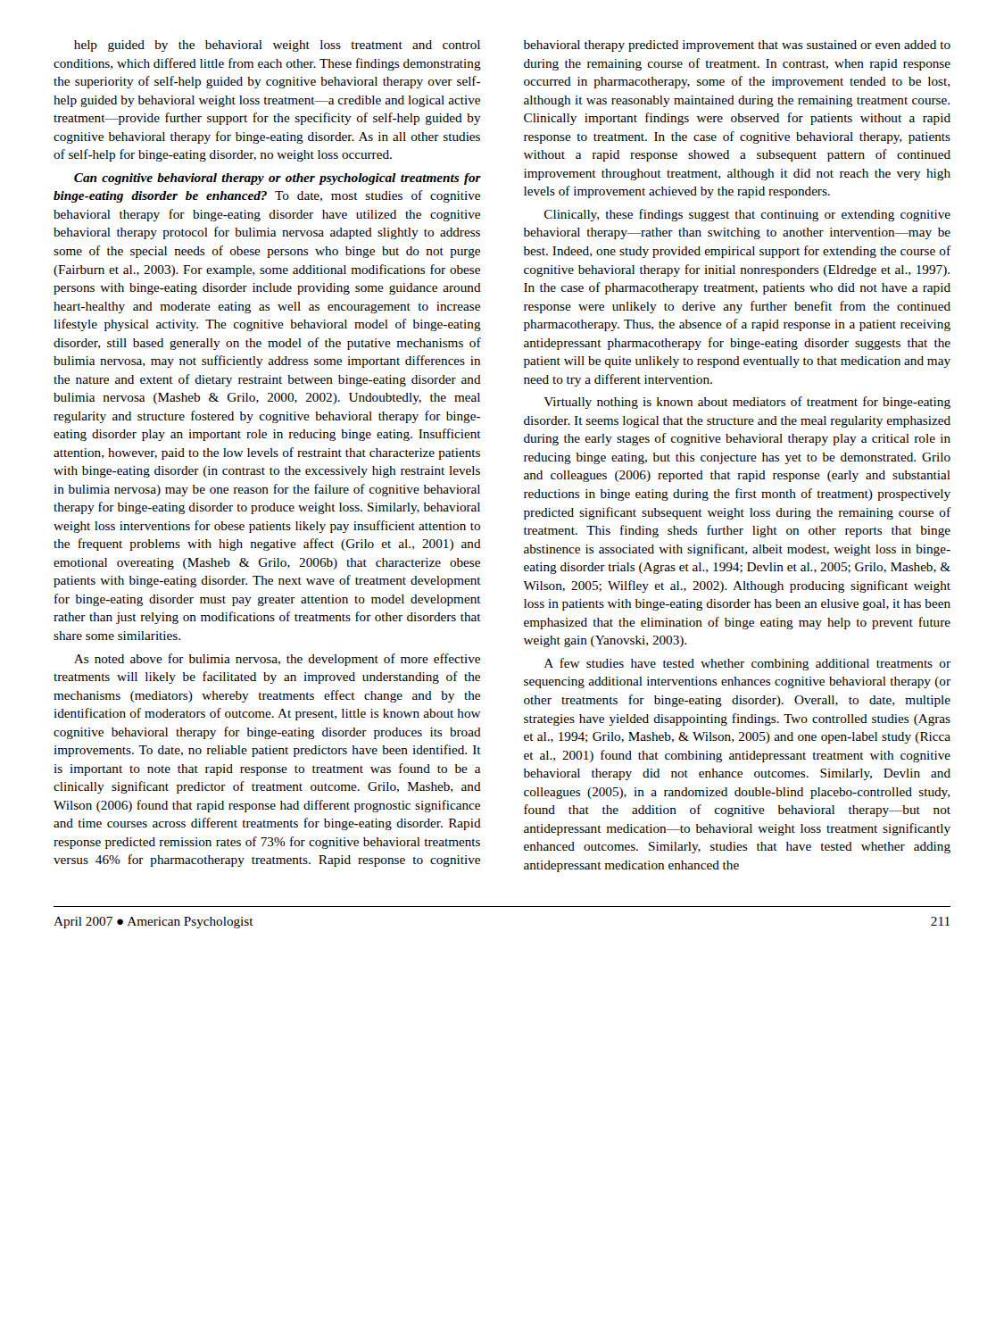help guided by the behavioral weight loss treatment and control conditions, which differed little from each other. These findings demonstrating the superiority of self-help guided by cognitive behavioral therapy over self-help guided by behavioral weight loss treatment—a credible and logical active treatment—provide further support for the specificity of self-help guided by cognitive behavioral therapy for binge-eating disorder. As in all other studies of self-help for binge-eating disorder, no weight loss occurred.
Can cognitive behavioral therapy or other psychological treatments for binge-eating disorder be enhanced? To date, most studies of cognitive behavioral therapy for binge-eating disorder have utilized the cognitive behavioral therapy protocol for bulimia nervosa adapted slightly to address some of the special needs of obese persons who binge but do not purge (Fairburn et al., 2003). For example, some additional modifications for obese persons with binge-eating disorder include providing some guidance around heart-healthy and moderate eating as well as encouragement to increase lifestyle physical activity. The cognitive behavioral model of binge-eating disorder, still based generally on the model of the putative mechanisms of bulimia nervosa, may not sufficiently address some important differences in the nature and extent of dietary restraint between binge-eating disorder and bulimia nervosa (Masheb & Grilo, 2000, 2002). Undoubtedly, the meal regularity and structure fostered by cognitive behavioral therapy for binge-eating disorder play an important role in reducing binge eating. Insufficient attention, however, paid to the low levels of restraint that characterize patients with binge-eating disorder (in contrast to the excessively high restraint levels in bulimia nervosa) may be one reason for the failure of cognitive behavioral therapy for binge-eating disorder to produce weight loss. Similarly, behavioral weight loss interventions for obese patients likely pay insufficient attention to the frequent problems with high negative affect (Grilo et al., 2001) and emotional overeating (Masheb & Grilo, 2006b) that characterize obese patients with binge-eating disorder. The next wave of treatment development for binge-eating disorder must pay greater attention to model development rather than just relying on modifications of treatments for other disorders that share some similarities.
As noted above for bulimia nervosa, the development of more effective treatments will likely be facilitated by an improved understanding of the mechanisms (mediators) whereby treatments effect change and by the identification of moderators of outcome. At present, little is known about how cognitive behavioral therapy for binge-eating disorder produces its broad improvements. To date, no reliable patient predictors have been identified. It is important to note that rapid response to treatment was found to be a clinically significant predictor of treatment outcome. Grilo, Masheb, and Wilson (2006) found that rapid response had different prognostic significance and time courses across different treatments for binge-eating disorder. Rapid response predicted remission rates of 73% for cognitive behavioral treatments versus 46% for pharmacotherapy treatments. Rapid response to cognitive behavioral therapy predicted improvement that was sustained or even added to during the remaining course of treatment. In contrast, when rapid response occurred in pharmacotherapy, some of the improvement tended to be lost, although it was reasonably maintained during the remaining treatment course. Clinically important findings were observed for patients without a rapid response to treatment. In the case of cognitive behavioral therapy, patients without a rapid response showed a subsequent pattern of continued improvement throughout treatment, although it did not reach the very high levels of improvement achieved by the rapid responders.
Clinically, these findings suggest that continuing or extending cognitive behavioral therapy—rather than switching to another intervention—may be best. Indeed, one study provided empirical support for extending the course of cognitive behavioral therapy for initial nonresponders (Eldredge et al., 1997). In the case of pharmacotherapy treatment, patients who did not have a rapid response were unlikely to derive any further benefit from the continued pharmacotherapy. Thus, the absence of a rapid response in a patient receiving antidepressant pharmacotherapy for binge-eating disorder suggests that the patient will be quite unlikely to respond eventually to that medication and may need to try a different intervention.
Virtually nothing is known about mediators of treatment for binge-eating disorder. It seems logical that the structure and the meal regularity emphasized during the early stages of cognitive behavioral therapy play a critical role in reducing binge eating, but this conjecture has yet to be demonstrated. Grilo and colleagues (2006) reported that rapid response (early and substantial reductions in binge eating during the first month of treatment) prospectively predicted significant subsequent weight loss during the remaining course of treatment. This finding sheds further light on other reports that binge abstinence is associated with significant, albeit modest, weight loss in binge-eating disorder trials (Agras et al., 1994; Devlin et al., 2005; Grilo, Masheb, & Wilson, 2005; Wilfley et al., 2002). Although producing significant weight loss in patients with binge-eating disorder has been an elusive goal, it has been emphasized that the elimination of binge eating may help to prevent future weight gain (Yanovski, 2003).
A few studies have tested whether combining additional treatments or sequencing additional interventions enhances cognitive behavioral therapy (or other treatments for binge-eating disorder). Overall, to date, multiple strategies have yielded disappointing findings. Two controlled studies (Agras et al., 1994; Grilo, Masheb, & Wilson, 2005) and one open-label study (Ricca et al., 2001) found that combining antidepressant treatment with cognitive behavioral therapy did not enhance outcomes. Similarly, Devlin and colleagues (2005), in a randomized double-blind placebo-controlled study, found that the addition of cognitive behavioral therapy—but not antidepressant medication—to behavioral weight loss treatment significantly enhanced outcomes. Similarly, studies that have tested whether adding antidepressant medication enhanced the
April 2007 ● American Psychologist 211